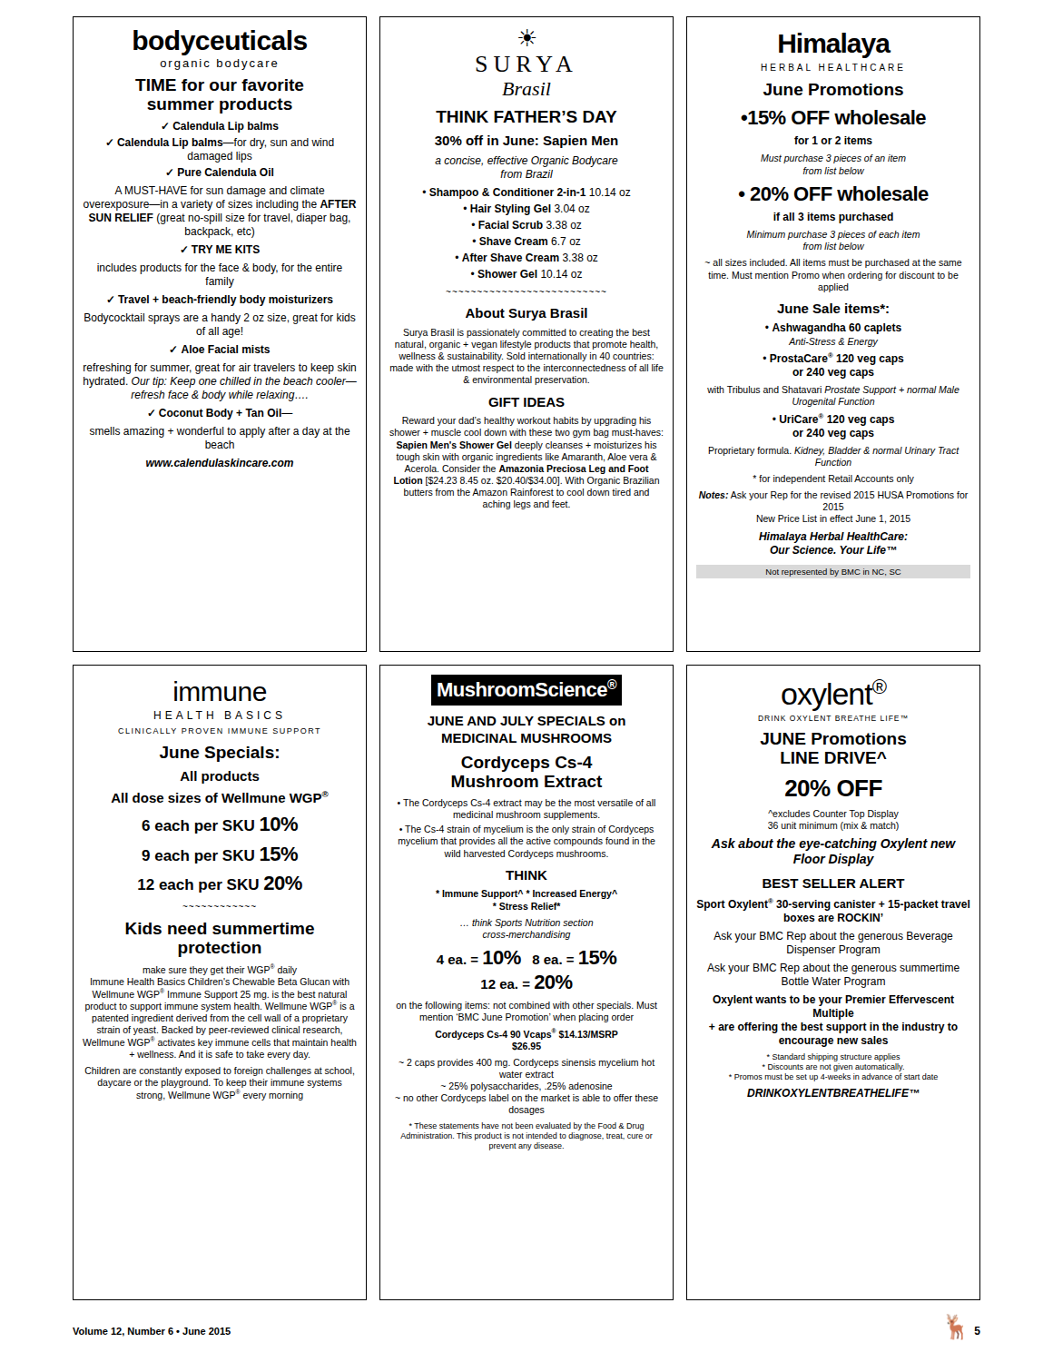bodyceuticals organic bodycare
TIME for our favorite
summer products
Calendula Lip balms
Calendula Lip balms—for dry, sun and wind damaged lips
Pure Calendula Oil
A MUST-HAVE for sun damage and climate overexposure—in a variety of sizes including the AFTER SUN RELIEF (great no-spill size for travel, diaper bag, backpack, etc)
TRY ME KITS
includes products for the face & body, for the entire family
Travel + beach-friendly body moisturizers
Bodycocktail sprays are a handy 2 oz size, great for kids of all age!
Aloe Facial mists
refreshing for summer, great for air travelers to keep skin hydrated. Our tip: Keep one chilled in the beach cooler— refresh face & body while relaxing….
Coconut Body + Tan Oil—
smells amazing + wonderful to apply after a day at the beach
www.calendulaskincare.com
☀
SURYA Brasil
THINK FATHER’S DAY
30% off in June: Sapien Men
a concise, effective Organic Bodycare
from Brazil
Shampoo & Conditioner 2-in-1 10.14 oz
Hair Styling Gel 3.04 oz
Facial Scrub 3.38 oz
Shave Cream 6.7 oz
After Shave Cream 3.38 oz
Shower Gel 10.14 oz
~~~~~~~~~~~~~~~~~~~~~~~~~~
About Surya Brasil
Surya Brasil is passionately committed to creating the best natural, organic + vegan lifestyle products that promote health, wellness & sustainability. Sold internationally in 40 countries: made with the utmost respect to the interconnectedness of all life & environmental preservation.
GIFT IDEAS
Reward your dad’s healthy workout habits by upgrading his shower + muscle cool down with these two gym bag must-haves: Sapien Men's Shower Gel deeply cleanses + moisturizes his tough skin with organic ingredients like Amaranth, Aloe vera & Acerola. Consider the Amazonia Preciosa Leg and Foot Lotion [$24.23 8.45 oz. $20.40/$34.00]. With Organic Brazilian butters from the Amazon Rainforest to cool down tired and aching legs and feet.
Himalaya HERBAL HEALTHCARE
June Promotions
•15% OFF wholesale
for 1 or 2 items
Must purchase 3 pieces of an item
from list below
• 20% OFF wholesale
if all 3 items purchased
Minimum purchase 3 pieces of each item
from list below
~ all sizes included. All items must be purchased at the same time. Must mention Promo when ordering for discount to be applied
June Sale items*:
Ashwagandha 60 caplets
Anti-Stress & Energy
ProstaCare® 120 veg caps
or 240 veg caps
with Tribulus and Shatavari Prostate Support + normal Male Urogenital Function
UriCare® 120 veg caps
or 240 veg caps
Proprietary formula. Kidney, Bladder & normal Urinary Tract Function
* for independent Retail Accounts only
Notes: Ask your Rep for the revised 2015 HUSA Promotions for 2015
New Price List in effect June 1, 2015
Himalaya Herbal HealthCare:
Our Science. Your Life™
Not represented by BMC in NC, SC
immune HEALTH BASICS CLINICALLY PROVEN IMMUNE SUPPORT
June Specials:
All products
All dose sizes of Wellmune WGP®
6 each per SKU 10%
9 each per SKU 15%
12 each per SKU 20%
~~~~~~~~~~~~
Kids need summertime protection
make sure they get their WGP® daily
Immune Health Basics Children's Chewable Beta Glucan with Wellmune WGP® Immune Support 25 mg. is the best natural product to support immune system health. Wellmune WGP® is a patented ingredient derived from the cell wall of a proprietary strain of yeast. Backed by peer-reviewed clinical research, Wellmune WGP® activates key immune cells that maintain health + wellness. And it is safe to take every day.
Children are constantly exposed to foreign challenges at school, daycare or the playground. To keep their immune systems strong, Wellmune WGP® every morning
MushroomScience®
JUNE AND JULY SPECIALS on MEDICINAL MUSHROOMS
Cordyceps Cs-4
Mushroom Extract
The Cordyceps Cs-4 extract may be the most versatile of all medicinal mushroom supplements.
The Cs-4 strain of mycelium is the only strain of Cordyceps mycelium that provides all the active compounds found in the wild harvested Cordyceps mushrooms.
THINK
* Immune Support^ * Increased Energy^
* Stress Relief*
… think Sports Nutrition section
cross-merchandising
4 ea. = 10% 8 ea. = 15%
12 ea. = 20%
on the following items: not combined with other specials. Must mention ‘BMC June Promotion’ when placing order
Cordyceps Cs-4 90 Vcaps® $14.13/MSRP
$26.95
~ 2 caps provides 400 mg. Cordyceps sinensis mycelium hot water extract
~ 25% polysaccharides, .25% adenosine
~ no other Cordyceps label on the market is able to offer these dosages
* These statements have not been evaluated by the Food & Drug Administration. This product is not intended to diagnose, treat, cure or prevent any disease.
oxylent® DRINK OXYLENT BREATHE LIFE™
JUNE Promotions
LINE DRIVE^
20% OFF
^excludes Counter Top Display
36 unit minimum (mix & match)
Ask about the eye-catching Oxylent new Floor Display
BEST SELLER ALERT
Sport Oxylent® 30-serving canister + 15-packet travel boxes are ROCKIN’
Ask your BMC Rep about the generous Beverage Dispenser Program
Ask your BMC Rep about the generous summertime Bottle Water Program
Oxylent wants to be your Premier Effervescent Multiple
+ are offering the best support in the industry to encourage new sales
* Standard shipping structure applies
* Discounts are not given automatically.
* Promos must be set up 4-weeks in advance of start date
DRINKOXYLENTBREATHELIFE™
Volume 12, Number 6 • June 2015
🦌5